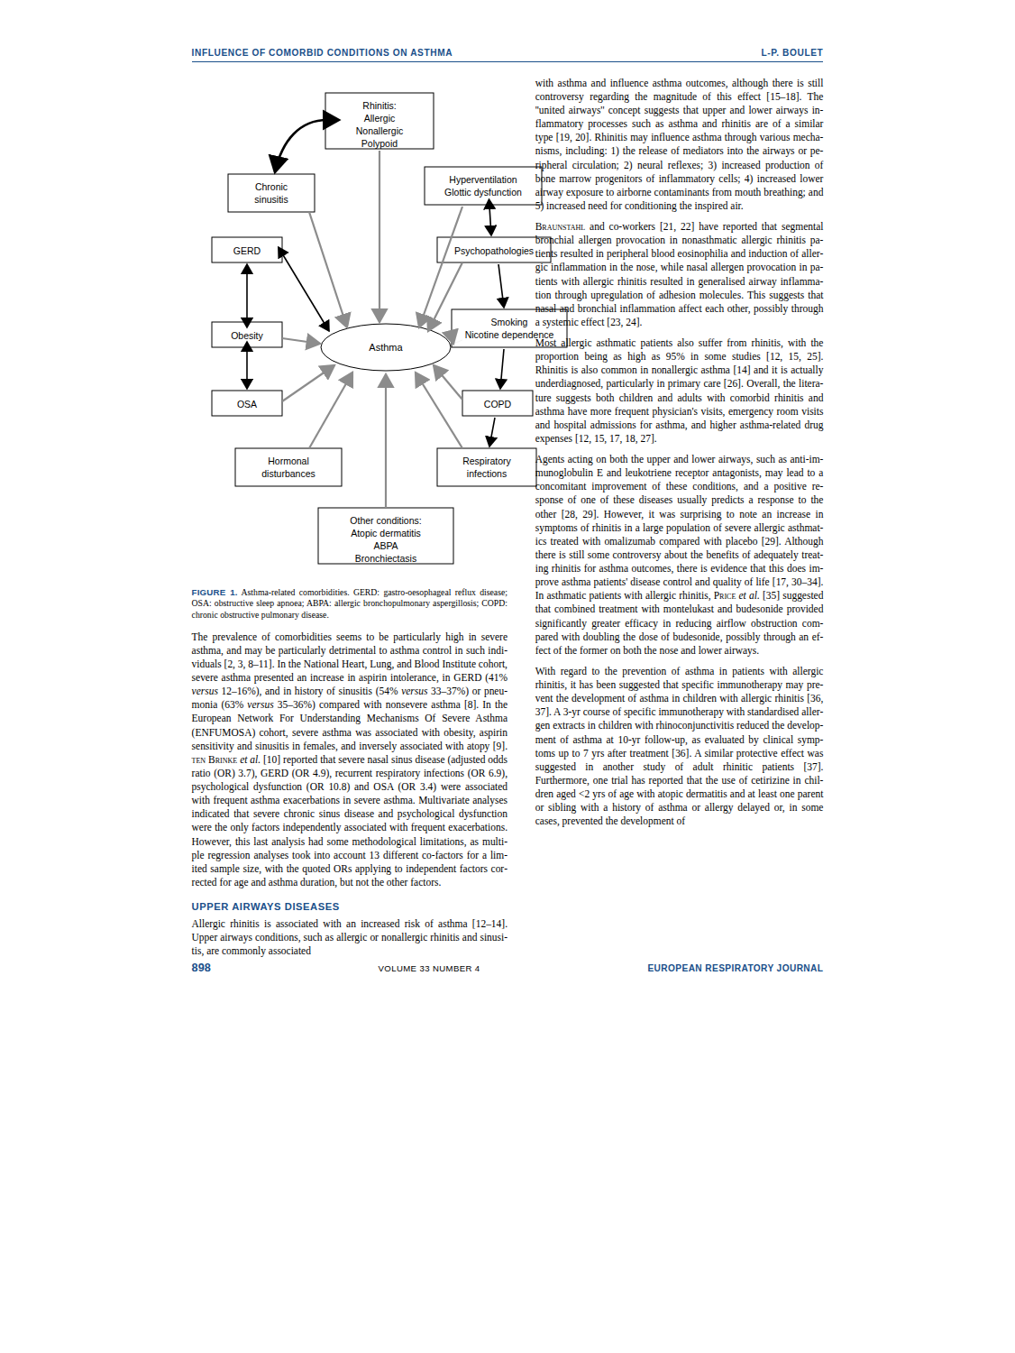Influence of comorbid conditions on asthma
L-P. Boulet
Asthma Rhinitis: Allergic Nonallergic Polypoid Chronic sinusitis Hyperventilation Glottic dysfunction GERD Psychopathologies Obesity Smoking Nicotine dependence OSA COPD Hormonal disturbances Respiratory infections Other conditions: Atopic dermatitis ABPA Bronchiectasis
FIGURE 1. Asthma-related comorbidities. GERD: gastro-oesophageal reflux disease; OSA: obstructive sleep apnoea; ABPA: allergic bronchopulmonary aspergillosis; COPD: chronic obstructive pulmonary disease.
The prevalence of comorbidities seems to be particularly high in severe asthma, and may be particularly detrimental to asthma control in such individuals [2, 3, 8–11]. In the National Heart, Lung, and Blood Institute cohort, severe asthma presented an increase in aspirin intolerance, in GERD (41% versus 12–16%), and in history of sinusitis (54% versus 33–37%) or pneumonia (63% versus 35–36%) compared with nonsevere asthma [8]. In the European Network For Understanding Mechanisms Of Severe Asthma (ENFUMOSA) cohort, severe asthma was associated with obesity, aspirin sensitivity and sinusitis in females, and inversely associated with atopy [9]. ten Brinke et al. [10] reported that severe nasal sinus disease (adjusted odds ratio (OR) 3.7), GERD (OR 4.9), recurrent respiratory infections (OR 6.9), psychological dysfunction (OR 10.8) and OSA (OR 3.4) were associated with frequent asthma exacerbations in severe asthma. Multivariate analyses indicated that severe chronic sinus disease and psychological dysfunction were the only factors independently associated with frequent exacerbations. However, this last analysis had some methodological limitations, as multiple regression analyses took into account 13 different co-factors for a limited sample size, with the quoted ORs applying to independent factors corrected for age and asthma duration, but not the other factors.
Upper airways diseases
Allergic rhinitis is associated with an increased risk of asthma [12–14]. Upper airways conditions, such as allergic or nonallergic rhinitis and sinusitis, are commonly associated
with asthma and influence asthma outcomes, although there is still controversy regarding the magnitude of this effect [15–18]. The ''united airways'' concept suggests that upper and lower airways inflammatory processes such as asthma and rhinitis are of a similar type [19, 20]. Rhinitis may influence asthma through various mechanisms, including: 1) the release of mediators into the airways or peripheral circulation; 2) neural reflexes; 3) increased production of bone marrow progenitors of inflammatory cells; 4) increased lower airway exposure to airborne contaminants from mouth breathing; and 5) increased need for conditioning the inspired air.
Braunstahl and co-workers [21, 22] have reported that segmental bronchial allergen provocation in nonasthmatic allergic rhinitis patients resulted in peripheral blood eosinophilia and induction of allergic inflammation in the nose, while nasal allergen provocation in patients with allergic rhinitis resulted in generalised airway inflammation through upregulation of adhesion molecules. This suggests that nasal and bronchial inflammation affect each other, possibly through a systemic effect [23, 24].
Most allergic asthmatic patients also suffer from rhinitis, with the proportion being as high as 95% in some studies [12, 15, 25]. Rhinitis is also common in nonallergic asthma [14] and it is actually underdiagnosed, particularly in primary care [26]. Overall, the literature suggests both children and adults with comorbid rhinitis and asthma have more frequent physician's visits, emergency room visits and hospital admissions for asthma, and higher asthma-related drug expenses [12, 15, 17, 18, 27].
Agents acting on both the upper and lower airways, such as anti-immunoglobulin E and leukotriene receptor antagonists, may lead to a concomitant improvement of these conditions, and a positive response of one of these diseases usually predicts a response to the other [28, 29]. However, it was surprising to note an increase in symptoms of rhinitis in a large population of severe allergic asthmatics treated with omalizumab compared with placebo [29]. Although there is still some controversy about the benefits of adequately treating rhinitis for asthma outcomes, there is evidence that this does improve asthma patients' disease control and quality of life [17, 30–34]. In asthmatic patients with allergic rhinitis, Price et al. [35] suggested that combined treatment with montelukast and budesonide provided significantly greater efficacy in reducing airflow obstruction compared with doubling the dose of budesonide, possibly through an effect of the former on both the nose and lower airways.
With regard to the prevention of asthma in patients with allergic rhinitis, it has been suggested that specific immunotherapy may prevent the development of asthma in children with allergic rhinitis [36, 37]. A 3-yr course of specific immunotherapy with standardised allergen extracts in children with rhinoconjunctivitis reduced the development of asthma at 10-yr follow-up, as evaluated by clinical symptoms up to 7 yrs after treatment [36]. A similar protective effect was suggested in another study of adult rhinitic patients [37]. Furthermore, one trial has reported that the use of cetirizine in children aged <2 yrs of age with atopic dermatitis and at least one parent or sibling with a history of asthma or allergy delayed or, in some cases, prevented the development of
898
Volume 33 Number 4
European Respiratory Journal